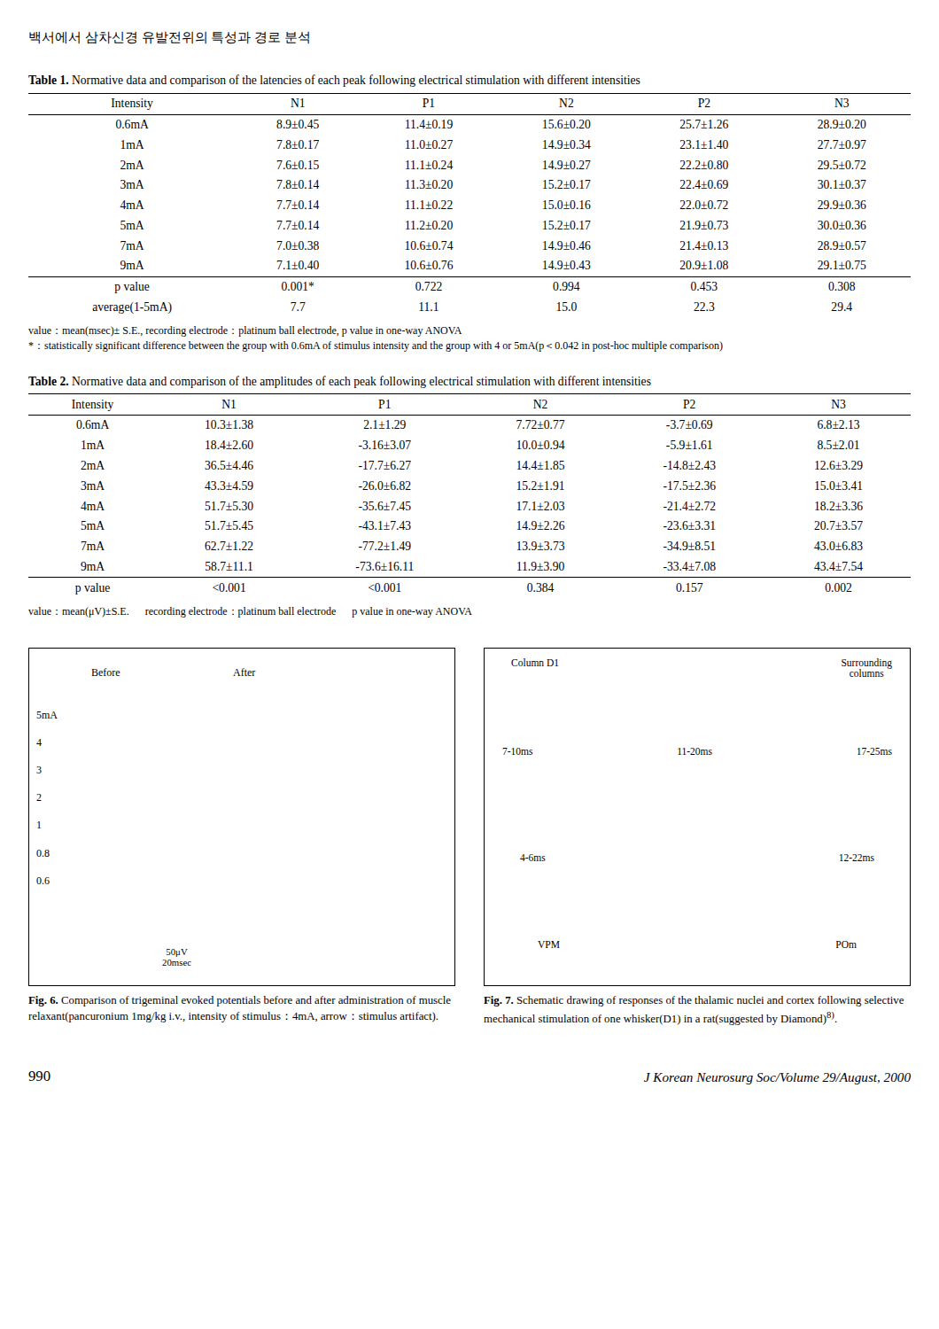백서에서 삼차신경 유발전위의 특성과 경로 분석
Table 1. Normative data and comparison of the latencies of each peak following electrical stimulation with different intensities
| Intensity | N1 | P1 | N2 | P2 | N3 |
| --- | --- | --- | --- | --- | --- |
| 0.6mA | 8.9±0.45 | 11.4±0.19 | 15.6±0.20 | 25.7±1.26 | 28.9±0.20 |
| 1mA | 7.8±0.17 | 11.0±0.27 | 14.9±0.34 | 23.1±1.40 | 27.7±0.97 |
| 2mA | 7.6±0.15 | 11.1±0.24 | 14.9±0.27 | 22.2±0.80 | 29.5±0.72 |
| 3mA | 7.8±0.14 | 11.3±0.20 | 15.2±0.17 | 22.4±0.69 | 30.1±0.37 |
| 4mA | 7.7±0.14 | 11.1±0.22 | 15.0±0.16 | 22.0±0.72 | 29.9±0.36 |
| 5mA | 7.7±0.14 | 11.2±0.20 | 15.2±0.17 | 21.9±0.73 | 30.0±0.36 |
| 7mA | 7.0±0.38 | 10.6±0.74 | 14.9±0.46 | 21.4±0.13 | 28.9±0.57 |
| 9mA | 7.1±0.40 | 10.6±0.76 | 14.9±0.43 | 20.9±1.08 | 29.1±0.75 |
| p value | 0.001* | 0.722 | 0.994 | 0.453 | 0.308 |
| average(1-5mA) | 7.7 | 11.1 | 15.0 | 22.3 | 29.4 |
value：mean(msec)± S.E., recording electrode：platinum ball electrode, p value in one-way ANOVA
*：statistically significant difference between the group with 0.6mA of stimulus intensity and the group with 4 or 5mA(p＜0.042 in post-hoc multiple comparison)
Table 2. Normative data and comparison of the amplitudes of each peak following electrical stimulation with different intensities
| Intensity | N1 | P1 | N2 | P2 | N3 |
| --- | --- | --- | --- | --- | --- |
| 0.6mA | 10.3±1.38 | 2.1±1.29 | 7.72±0.77 | -3.7±0.69 | 6.8±2.13 |
| 1mA | 18.4±2.60 | -3.16±3.07 | 10.0±0.94 | -5.9±1.61 | 8.5±2.01 |
| 2mA | 36.5±4.46 | -17.7±6.27 | 14.4±1.85 | -14.8±2.43 | 12.6±3.29 |
| 3mA | 43.3±4.59 | -26.0±6.82 | 15.2±1.91 | -17.5±2.36 | 15.0±3.41 |
| 4mA | 51.7±5.30 | -35.6±7.45 | 17.1±2.03 | -21.4±2.72 | 18.2±3.36 |
| 5mA | 51.7±5.45 | -43.1±7.43 | 14.9±2.26 | -23.6±3.31 | 20.7±3.57 |
| 7mA | 62.7±1.22 | -77.2±1.49 | 13.9±3.73 | -34.9±8.51 | 43.0±6.83 |
| 9mA | 58.7±11.1 | -73.6±16.11 | 11.9±3.90 | -33.4±7.08 | 43.4±7.54 |
| p value | <0.001 | <0.001 | 0.384 | 0.157 | 0.002 |
value：mean(μV)±S.E. recording electrode：platinum ball electrode p value in one-way ANOVA
Before
After
5mA
4
3
2
1
0.8
0.6
50μV
20msec
Fig. 6. Comparison of trigeminal evoked potentials before and after administration of muscle relaxant(pancuronium 1mg/kg i.v., intensity of stimulus：4mA, arrow：stimulus artifact).
Column D1
Surrounding
columns
7-10ms 11-20ms 17-25ms
4-6ms 12-22ms
VPM POm
Fig. 7. Schematic drawing of responses of the thalamic nuclei and cortex following selective mechanical stimulation of one whisker(D1) in a rat(suggested by Diamond)8).
990
J Korean Neurosurg Soc/Volume 29/August, 2000